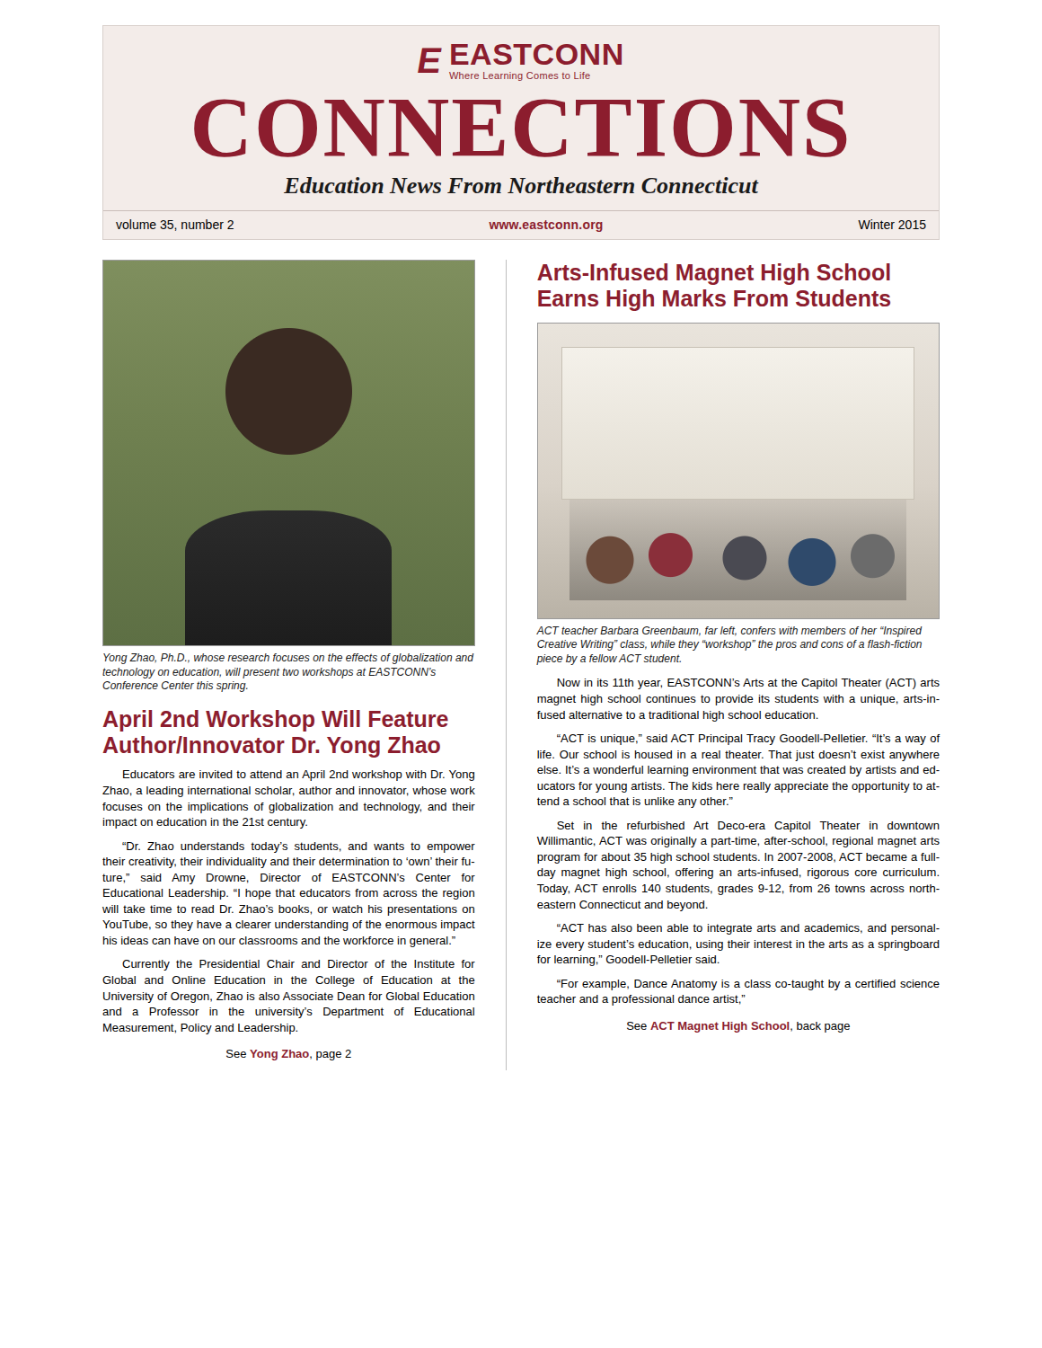E
EASTCONN
Where Learning Comes to Life
CONNECTIONS
Education News From Northeastern Connecticut
volume 35, number 2
www.eastconn.org
Winter 2015
Yong Zhao, Ph.D., whose research focuses on the effects of globalization and technology on education, will present two workshops at EASTCONN’s Conference Center this spring.
April 2nd Workshop Will Feature Author/Innovator Dr. Yong Zhao
Educators are invited to attend an April 2nd workshop with Dr. Yong Zhao, a leading international scholar, author and innovator, whose work focuses on the implications of globalization and technology, and their impact on education in the 21st century.
“Dr. Zhao understands today’s students, and wants to empower their creativity, their individuality and their determination to ‘own’ their future,” said Amy Drowne, Director of EASTCONN’s Center for Educational Leadership. “I hope that educators from across the region will take time to read Dr. Zhao’s books, or watch his presentations on YouTube, so they have a clearer understanding of the enormous impact his ideas can have on our classrooms and the workforce in general.”
Currently the Presidential Chair and Director of the Institute for Global and Online Education in the College of Education at the University of Oregon, Zhao is also Associate Dean for Global Education and a Professor in the university’s Department of Educational Measurement, Policy and Leadership.
See Yong Zhao, page 2
Arts-Infused Magnet High School Earns High Marks From Students
ACT teacher Barbara Greenbaum, far left, confers with members of her “Inspired Creative Writing” class, while they “workshop” the pros and cons of a flash-fiction piece by a fellow ACT student.
Now in its 11th year, EASTCONN’s Arts at the Capitol Theater (ACT) arts magnet high school continues to provide its students with a unique, arts-infused alternative to a traditional high school education.
“ACT is unique,” said ACT Principal Tracy Goodell-Pelletier. “It’s a way of life. Our school is housed in a real theater. That just doesn’t exist anywhere else. It’s a wonderful learning environment that was created by artists and educators for young artists. The kids here really appreciate the opportunity to attend a school that is unlike any other.”
Set in the refurbished Art Deco-era Capitol Theater in downtown Willimantic, ACT was originally a part-time, after-school, regional magnet arts program for about 35 high school students. In 2007-2008, ACT became a full-day magnet high school, offering an arts-infused, rigorous core curriculum. Today, ACT enrolls 140 students, grades 9-12, from 26 towns across northeastern Connecticut and beyond.
“ACT has also been able to integrate arts and academics, and personalize every student’s education, using their interest in the arts as a springboard for learning,” Goodell-Pelletier said.
“For example, Dance Anatomy is a class co-taught by a certified science teacher and a professional dance artist,”
See ACT Magnet High School, back page